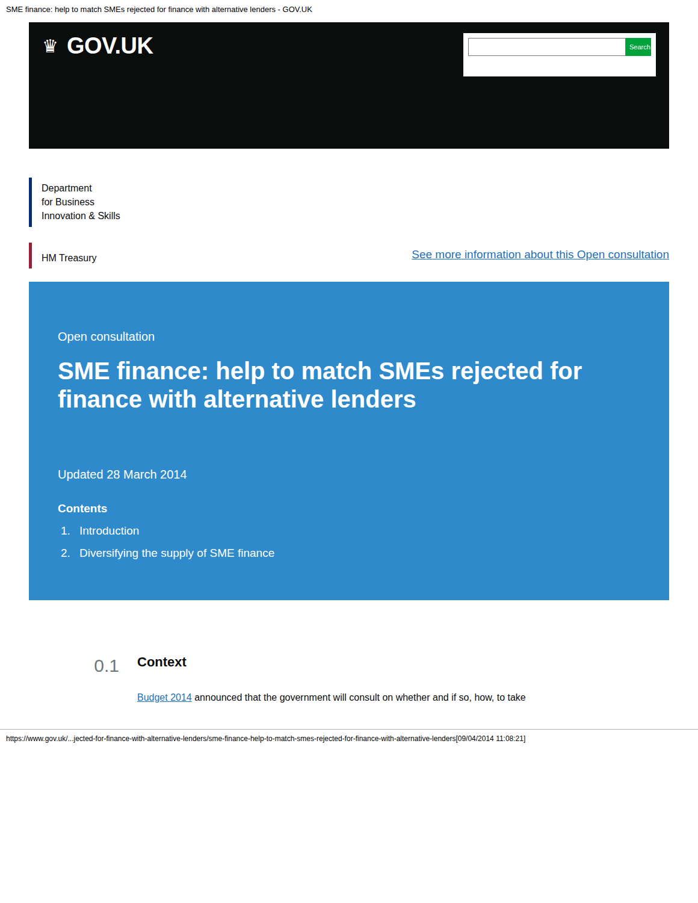SME finance: help to match SMEs rejected for finance with alternative lenders - GOV.UK
♛ GOV.UK
Search Search
Department
for Business
Innovation & Skills
HM Treasury See more information about this Open consultation
Open consultation
SME finance: help to match SMEs rejected for finance with alternative lenders
Updated 28 March 2014
Contents
Introduction
Diversifying the supply of SME finance
0.1
Context
Budget 2014 announced that the government will consult on whether and if so, how, to take
https://www.gov.uk/...jected-for-finance-with-alternative-lenders/sme-finance-help-to-match-smes-rejected-for-finance-with-alternative-lenders[09/04/2014 11:08:21]